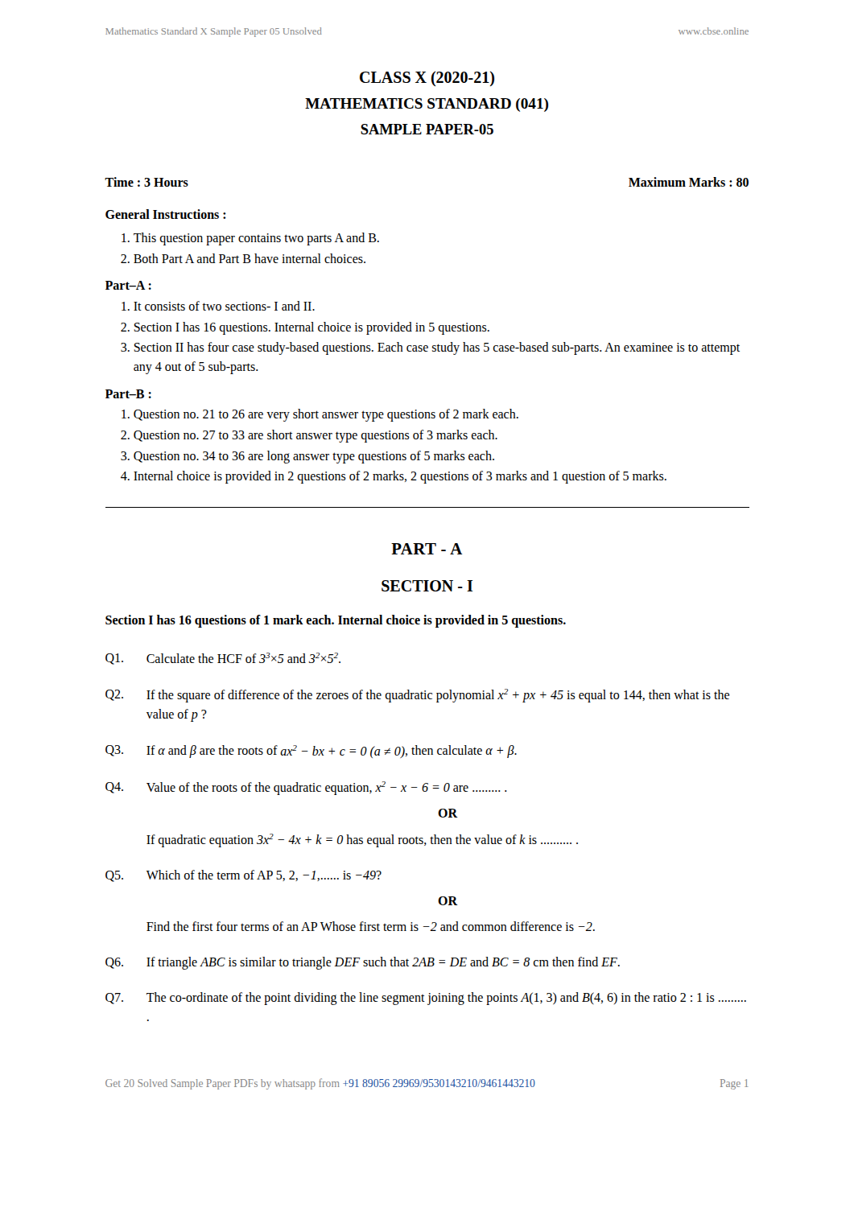Mathematics Standard X Sample Paper 05 Unsolved www.cbse.online
CLASS X (2020-21)
MATHEMATICS STANDARD (041)
SAMPLE PAPER-05
Time : 3 Hours Maximum Marks : 80
General Instructions :
This question paper contains two parts A and B.
Both Part A and Part B have internal choices.
Part–A :
It consists of two sections- I and II.
Section I has 16 questions. Internal choice is provided in 5 questions.
Section II has four case study-based questions. Each case study has 5 case-based sub-parts. An examinee is to attempt any 4 out of 5 sub-parts.
Part–B :
Question no. 21 to 26 are very short answer type questions of 2 mark each.
Question no. 27 to 33 are short answer type questions of 3 marks each.
Question no. 34 to 36 are long answer type questions of 5 marks each.
Internal choice is provided in 2 questions of 2 marks, 2 questions of 3 marks and 1 question of 5 marks.
PART - A
SECTION - I
Section I has 16 questions of 1 mark each. Internal choice is provided in 5 questions.
| Q1. | Calculate the HCF of 3 3 × 5 and 3 2 × 5 2 . |
| Q2. | If the square of difference of the zeroes of the quadratic polynomial x 2 + px + 45 is equal to 144, then what is the value of p ? |
| Q3. | If α and β are the roots of ax 2 − bx + c = 0 (a ≠ 0) , then calculate α + β . |
| Q4. | Value of the roots of the quadratic equation, x 2 − x − 6 = 0 are ......... . OR If quadratic equation 3x 2 − 4x + k = 0 has equal roots, then the value of k is .......... . |
| Q5. | Which of the term of AP 5, 2, −1 ,...... is −49 ? OR Find the first four terms of an AP Whose first term is −2 and common difference is −2 . |
| Q6. | If triangle ABC is similar to triangle DEF such that 2AB = DE and BC = 8 cm then find EF . |
| Q7. | The co-ordinate of the point dividing the line segment joining the points A (1, 3) and B (4, 6) in the ratio 2 : 1 is ......... . |
Get 20 Solved Sample Paper PDFs by whatsapp from +91 89056 29969/9530143210/9461443210 Page 1